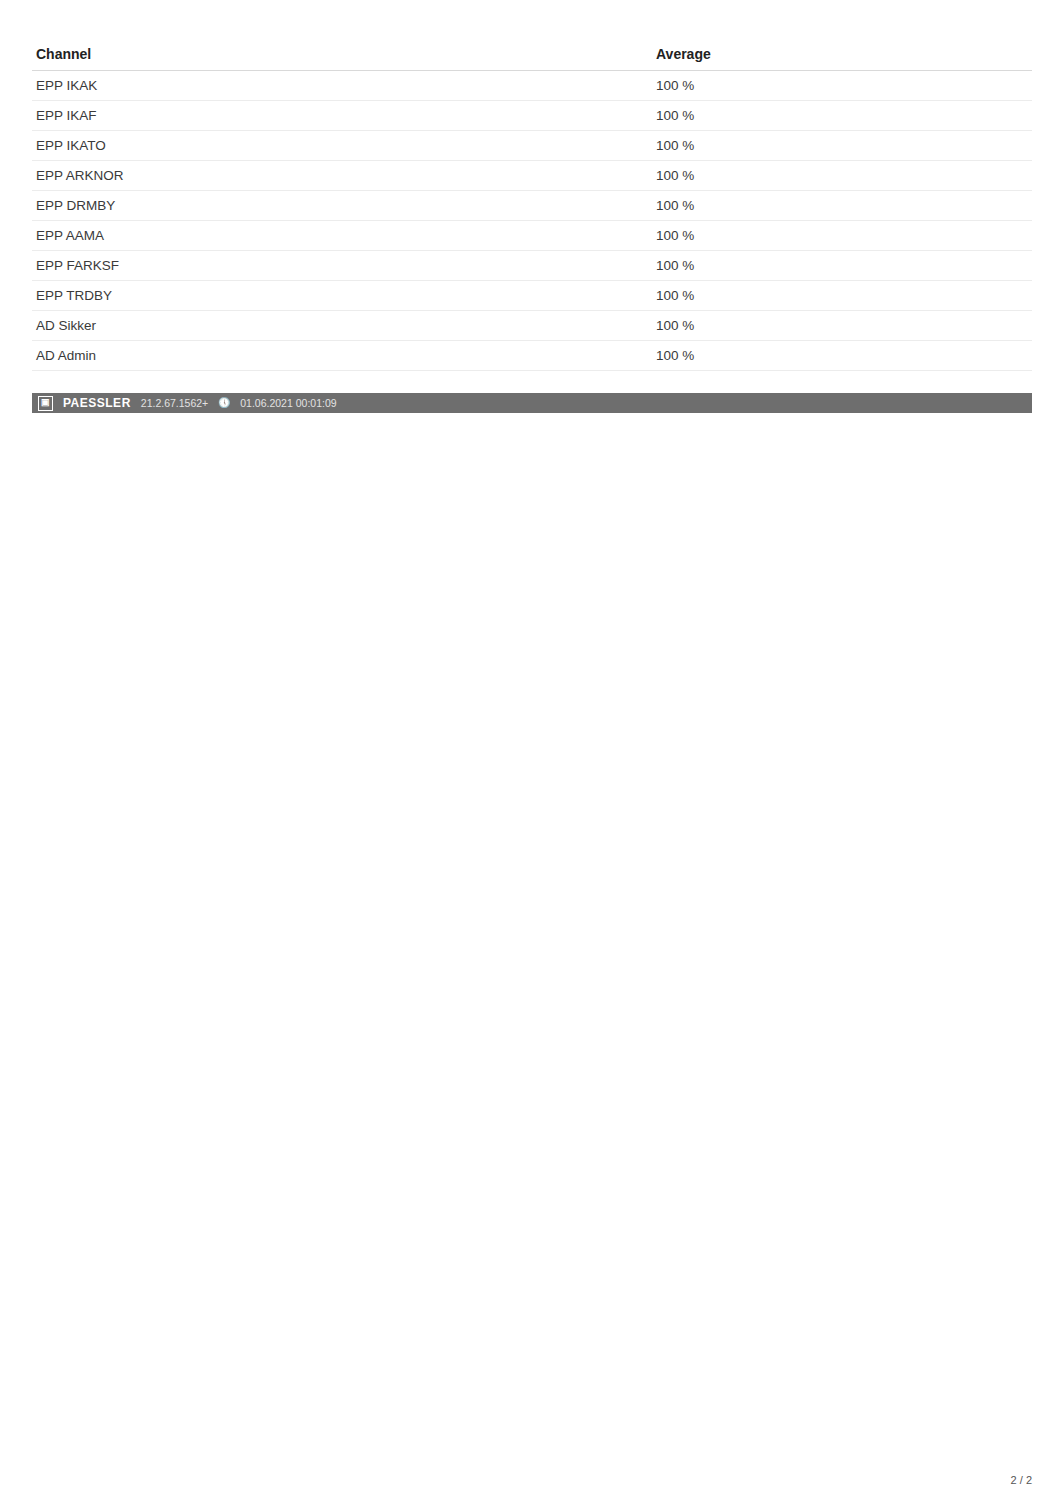| Channel | Average |
| --- | --- |
| EPP IKAK | 100 % |
| EPP IKAF | 100 % |
| EPP IKATO | 100 % |
| EPP ARKNOR | 100 % |
| EPP DRMBY | 100 % |
| EPP AAMA | 100 % |
| EPP FARKSF | 100 % |
| EPP TRDBY | 100 % |
| AD Sikker | 100 % |
| AD Admin | 100 % |
▣ PAESSLER 21.2.67.1562+ 🕔 01.06.2021 00:01:09
2 / 2